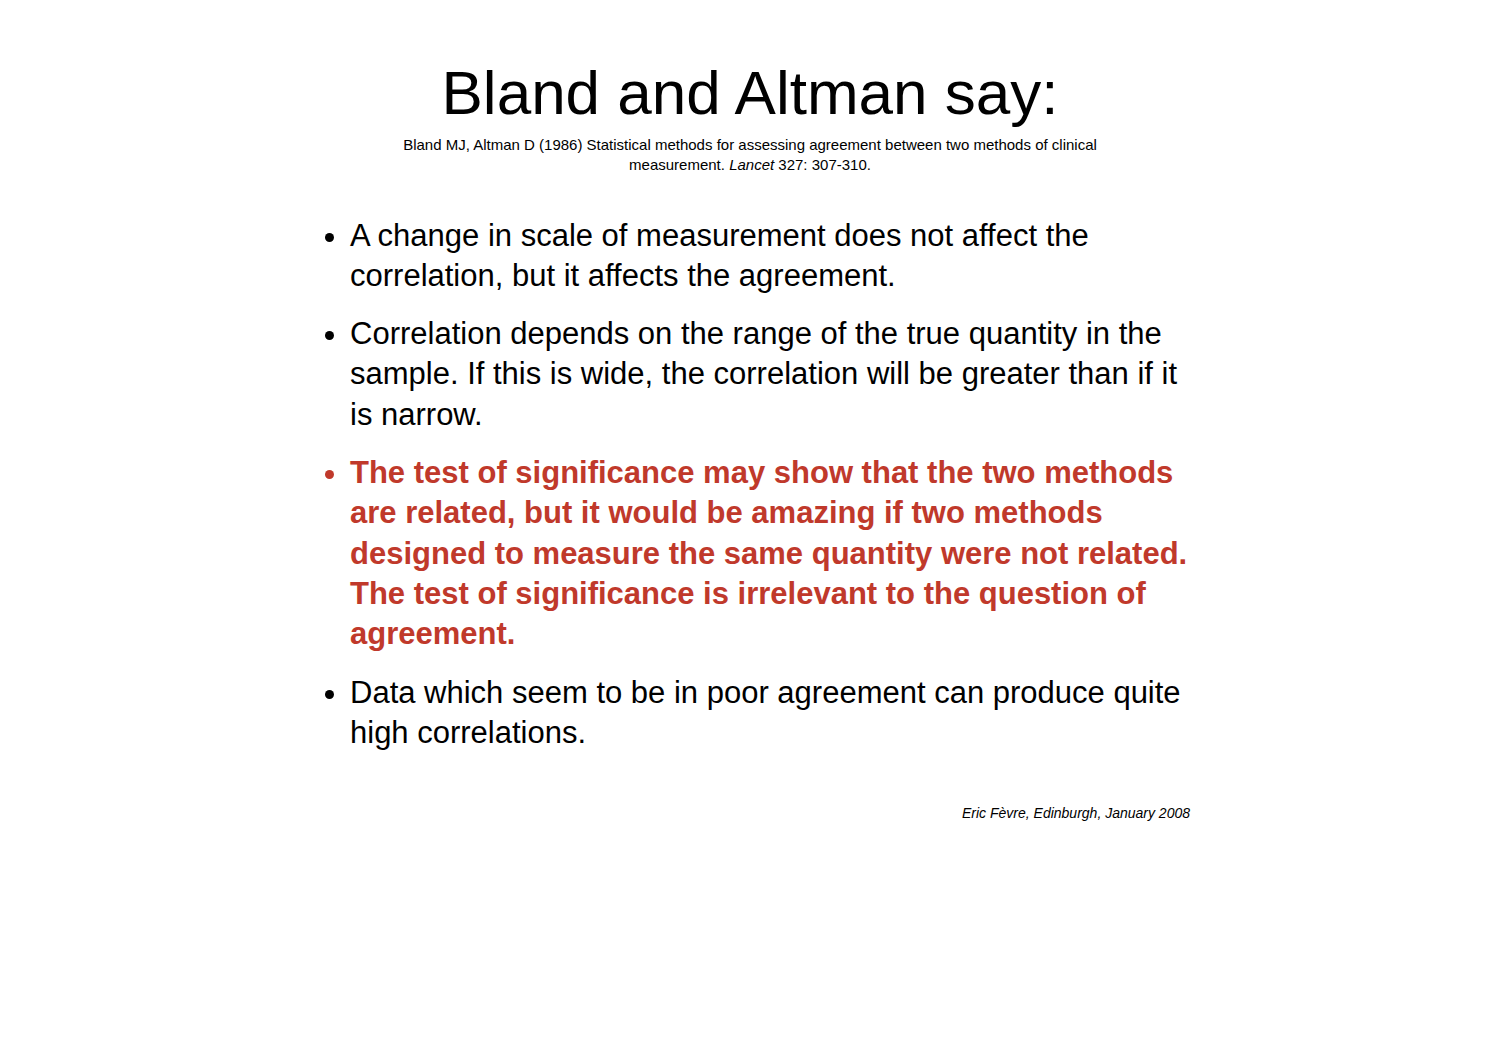Bland and Altman say:
Bland MJ, Altman D (1986) Statistical methods for assessing agreement between two methods of clinical measurement. Lancet 327: 307-310.
A change in scale of measurement does not affect the correlation, but it affects the agreement.
Correlation depends on the range of the true quantity in the sample. If this is wide, the correlation will be greater than if it is narrow.
The test of significance may show that the two methods are related, but it would be amazing if two methods designed to measure the same quantity were not related. The test of significance is irrelevant to the question of agreement.
Data which seem to be in poor agreement can produce quite high correlations.
Eric Fèvre, Edinburgh, January 2008